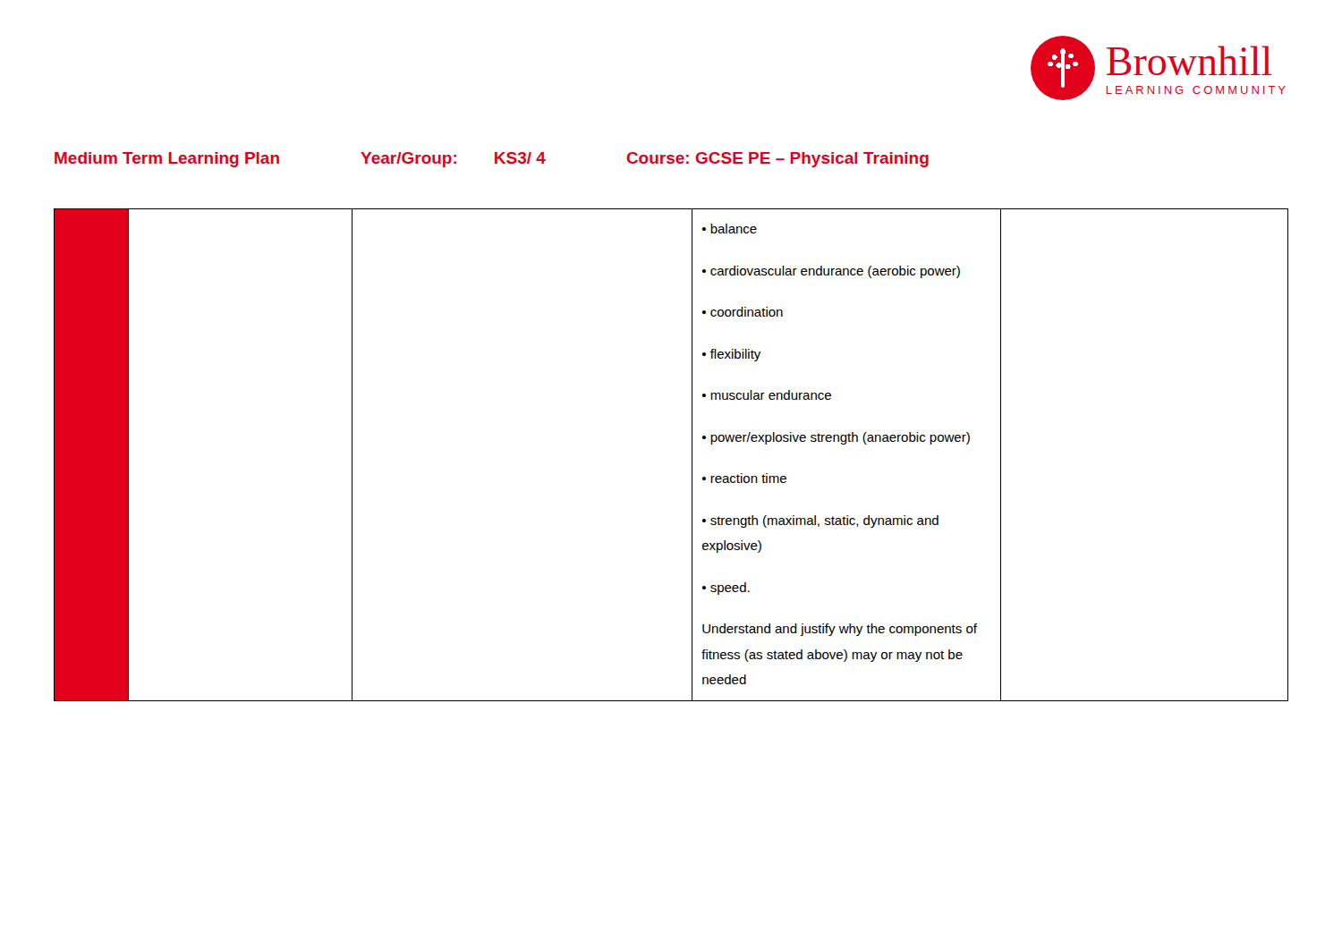Brownhill LEARNING COMMUNITY
Medium Term Learning Plan Year/Group: KS3/ 4 Course: GCSE PE – Physical Training
| | | | • balance • cardiovascular endurance (aerobic power) • coordination • flexibility • muscular endurance • power/explosive strength (anaerobic power) • reaction time • strength (maximal, static, dynamic and explosive) • speed. Understand and justify why the components of fitness (as stated above) may or may not be needed | |